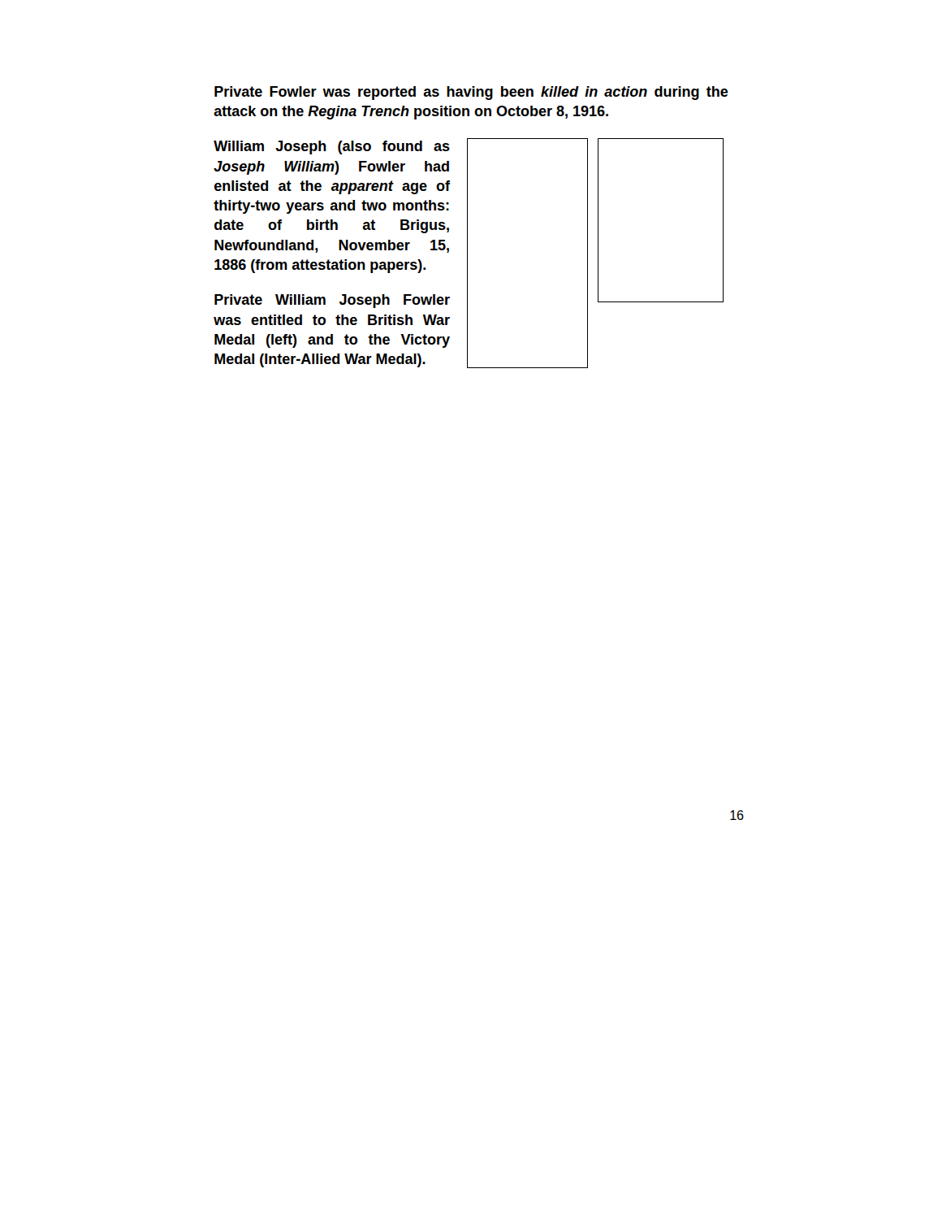Private Fowler was reported as having been killed in action during the attack on the Regina Trench position on October 8, 1916.
William Joseph (also found as Joseph William) Fowler had enlisted at the apparent age of thirty-two years and two months: date of birth at Brigus, Newfoundland, November 15, 1886 (from attestation papers).
Private William Joseph Fowler was entitled to the British War Medal (left) and to the Victory Medal (Inter-Allied War Medal).
16